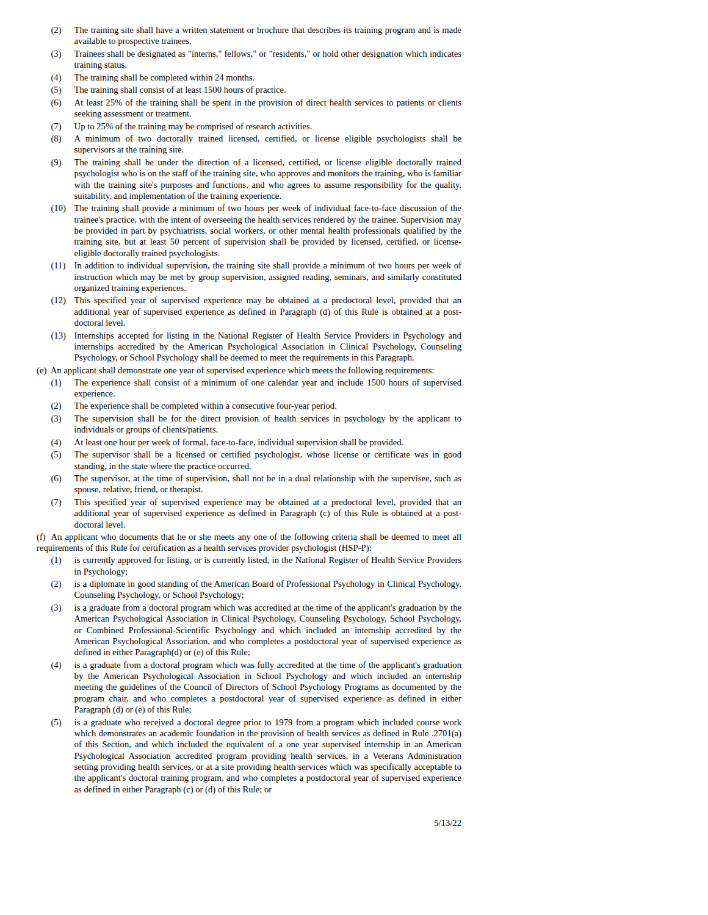(2) The training site shall have a written statement or brochure that describes its training program and is made available to prospective trainees.
(3) Trainees shall be designated as "interns," fellows," or "residents," or hold other designation which indicates training status.
(4) The training shall be completed within 24 months.
(5) The training shall consist of at least 1500 hours of practice.
(6) At least 25% of the training shall be spent in the provision of direct health services to patients or clients seeking assessment or treatment.
(7) Up to 25% of the training may be comprised of research activities.
(8) A minimum of two doctorally trained licensed, certified, or license eligible psychologists shall be supervisors at the training site.
(9) The training shall be under the direction of a licensed, certified, or license eligible doctorally trained psychologist who is on the staff of the training site, who approves and monitors the training, who is familiar with the training site's purposes and functions, and who agrees to assume responsibility for the quality, suitability, and implementation of the training experience.
(10) The training shall provide a minimum of two hours per week of individual face-to-face discussion of the trainee's practice, with the intent of overseeing the health services rendered by the trainee. Supervision may be provided in part by psychiatrists, social workers, or other mental health professionals qualified by the training site, but at least 50 percent of supervision shall be provided by licensed, certified, or license-eligible doctorally trained psychologists.
(11) In addition to individual supervision, the training site shall provide a minimum of two hours per week of instruction which may be met by group supervision, assigned reading, seminars, and similarly constituted organized training experiences.
(12) This specified year of supervised experience may be obtained at a predoctoral level, provided that an additional year of supervised experience as defined in Paragraph (d) of this Rule is obtained at a post-doctoral level.
(13) Internships accepted for listing in the National Register of Health Service Providers in Psychology and internships accredited by the American Psychological Association in Clinical Psychology, Counseling Psychology, or School Psychology shall be deemed to meet the requirements in this Paragraph.
(e) An applicant shall demonstrate one year of supervised experience which meets the following requirements:
(1) The experience shall consist of a minimum of one calendar year and include 1500 hours of supervised experience.
(2) The experience shall be completed within a consecutive four-year period.
(3) The supervision shall be for the direct provision of health services in psychology by the applicant to individuals or groups of clients/patients.
(4) At least one hour per week of formal, face-to-face, individual supervision shall be provided.
(5) The supervisor shall be a licensed or certified psychologist, whose license or certificate was in good standing, in the state where the practice occurred.
(6) The supervisor, at the time of supervision, shall not be in a dual relationship with the supervisee, such as spouse, relative, friend, or therapist.
(7) This specified year of supervised experience may be obtained at a predoctoral level, provided that an additional year of supervised experience as defined in Paragraph (c) of this Rule is obtained at a post-doctoral level.
(f) An applicant who documents that he or she meets any one of the following criteria shall be deemed to meet all requirements of this Rule for certification as a health services provider psychologist (HSP-P):
(1) is currently approved for listing, or is currently listed, in the National Register of Health Service Providers in Psychology;
(2) is a diplomate in good standing of the American Board of Professional Psychology in Clinical Psychology, Counseling Psychology, or School Psychology;
(3) is a graduate from a doctoral program which was accredited at the time of the applicant's graduation by the American Psychological Association in Clinical Psychology, Counseling Psychology, School Psychology, or Combined Professional-Scientific Psychology and which included an internship accredited by the American Psychological Association, and who completes a postdoctoral year of supervised experience as defined in either Paragraph(d) or (e) of this Rule;
(4) is a graduate from a doctoral program which was fully accredited at the time of the applicant's graduation by the American Psychological Association in School Psychology and which included an internship meeting the guidelines of the Council of Directors of School Psychology Programs as documented by the program chair, and who completes a postdoctoral year of supervised experience as defined in either Paragraph (d) or (e) of this Rule;
(5) is a graduate who received a doctoral degree prior to 1979 from a program which included course work which demonstrates an academic foundation in the provision of health services as defined in Rule .2701(a) of this Section, and which included the equivalent of a one year supervised internship in an American Psychological Association accredited program providing health services, in a Veterans Administration setting providing health services, or at a site providing health services which was specifically acceptable to the applicant's doctoral training program, and who completes a postdoctoral year of supervised experience as defined in either Paragraph (c) or (d) of this Rule; or
5/13/22